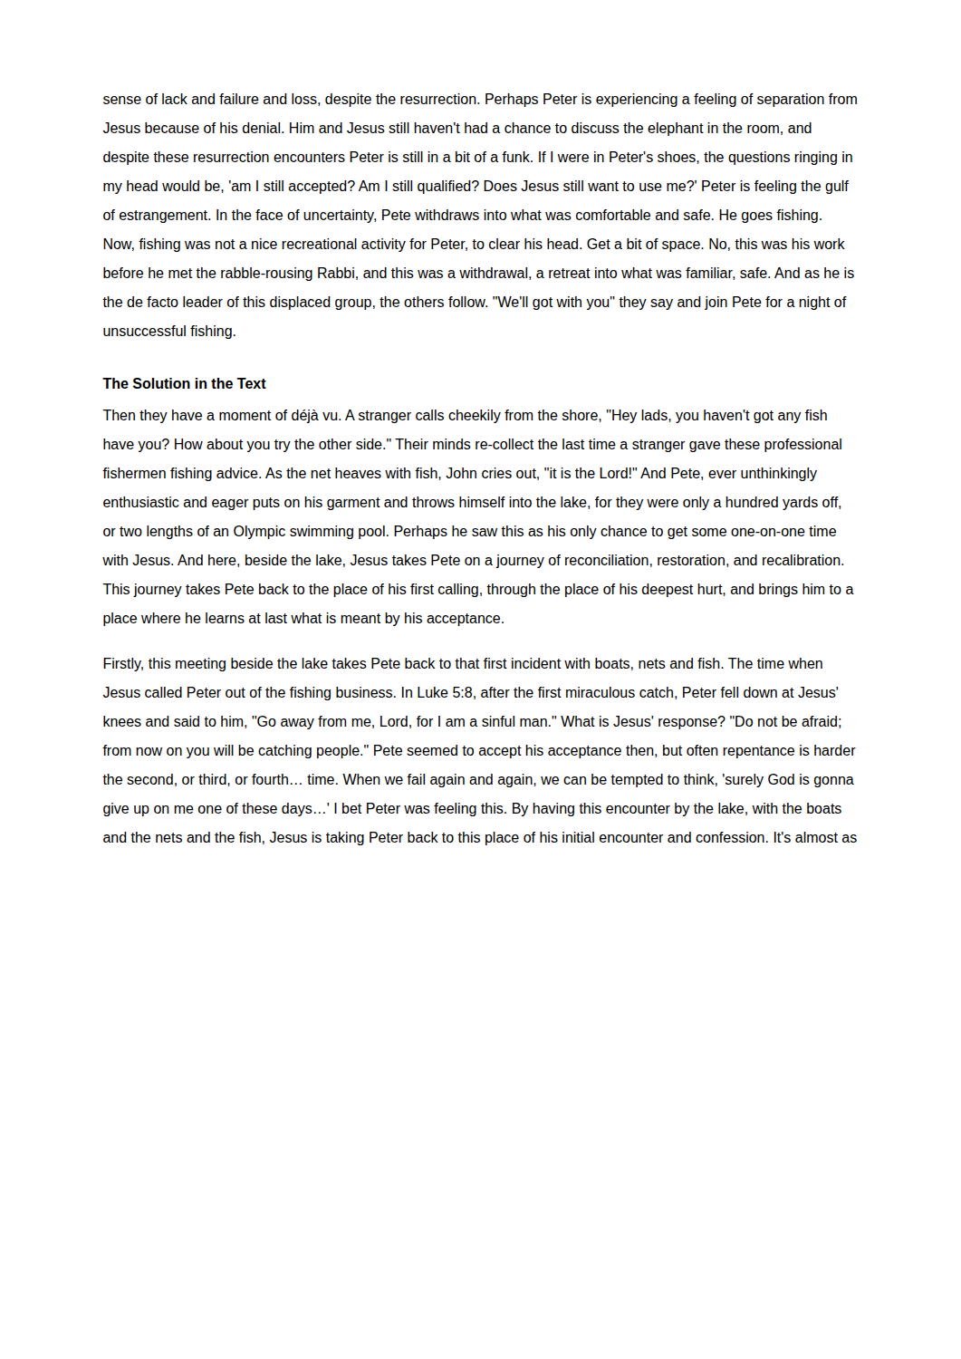sense of lack and failure and loss, despite the resurrection. Perhaps Peter is experiencing a feeling of separation from Jesus because of his denial. Him and Jesus still haven't had a chance to discuss the elephant in the room, and despite these resurrection encounters Peter is still in a bit of a funk. If I were in Peter's shoes, the questions ringing in my head would be, 'am I still accepted? Am I still qualified? Does Jesus still want to use me?' Peter is feeling the gulf of estrangement. In the face of uncertainty, Pete withdraws into what was comfortable and safe. He goes fishing. Now, fishing was not a nice recreational activity for Peter, to clear his head. Get a bit of space. No, this was his work before he met the rabble-rousing Rabbi, and this was a withdrawal, a retreat into what was familiar, safe. And as he is the de facto leader of this displaced group, the others follow. "We'll got with you" they say and join Pete for a night of unsuccessful fishing.
The Solution in the Text
Then they have a moment of déjà vu. A stranger calls cheekily from the shore, "Hey lads, you haven't got any fish have you? How about you try the other side." Their minds re-collect the last time a stranger gave these professional fishermen fishing advice. As the net heaves with fish, John cries out, "it is the Lord!" And Pete, ever unthinkingly enthusiastic and eager puts on his garment and throws himself into the lake, for they were only a hundred yards off, or two lengths of an Olympic swimming pool. Perhaps he saw this as his only chance to get some one-on-one time with Jesus. And here, beside the lake, Jesus takes Pete on a journey of reconciliation, restoration, and recalibration. This journey takes Pete back to the place of his first calling, through the place of his deepest hurt, and brings him to a place where he learns at last what is meant by his acceptance.
Firstly, this meeting beside the lake takes Pete back to that first incident with boats, nets and fish. The time when Jesus called Peter out of the fishing business. In Luke 5:8, after the first miraculous catch, Peter fell down at Jesus' knees and said to him, "Go away from me, Lord, for I am a sinful man." What is Jesus' response? "Do not be afraid; from now on you will be catching people." Pete seemed to accept his acceptance then, but often repentance is harder the second, or third, or fourth… time. When we fail again and again, we can be tempted to think, 'surely God is gonna give up on me one of these days…' I bet Peter was feeling this. By having this encounter by the lake, with the boats and the nets and the fish, Jesus is taking Peter back to this place of his initial encounter and confession. It's almost as